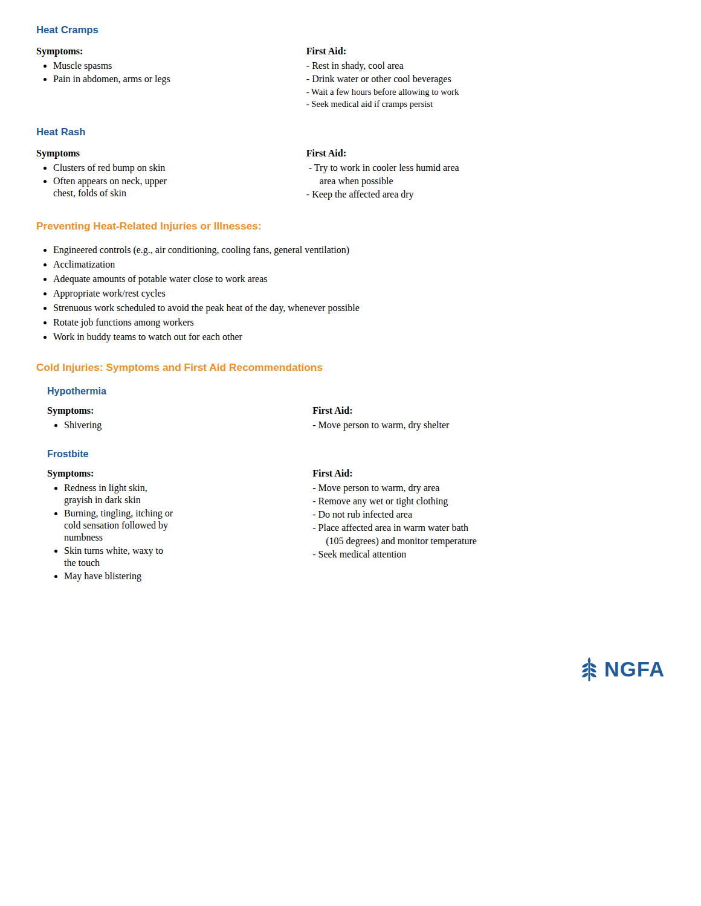Heat Cramps
| Symptoms: Muscle spasms Pain in abdomen, arms or legs | First Aid: - Rest in shady, cool area - Drink water or other cool beverages - Wait a few hours before allowing to work - Seek medical aid if cramps persist |
Heat Rash
| Symptoms Clusters of red bump on skin Often appears on neck, upper chest, folds of skin | First Aid: - Try to work in cooler less humid area area when possible - Keep the affected area dry |
Preventing Heat-Related Injuries or Illnesses:
Engineered controls (e.g., air conditioning, cooling fans, general ventilation)
Acclimatization
Adequate amounts of potable water close to work areas
Appropriate work/rest cycles
Strenuous work scheduled to avoid the peak heat of the day, whenever possible
Rotate job functions among workers
Work in buddy teams to watch out for each other
Cold Injuries: Symptoms and First Aid Recommendations
Hypothermia
| Symptoms: Shivering | First Aid: - Move person to warm, dry shelter |
Frostbite
| Symptoms: | First Aid: |
| Redness in light skin, grayish in dark skin Burning, tingling, itching or cold sensation followed by numbness Skin turns white, waxy to the touch May have blistering | - Move person to warm, dry area - Remove any wet or tight clothing - Do not rub infected area - Place affected area in warm water bath (105 degrees) and monitor temperature - Seek medical attention |
NGFA